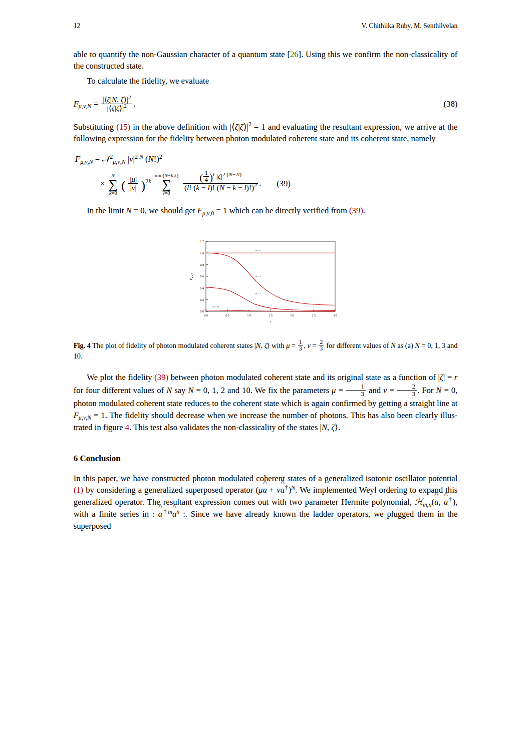12 V. Chithiika Ruby, M. Senthilvelan
able to quantify the non-Gaussian character of a quantum state [26]. Using this we confirm the non-classicality of the constructed state.
To calculate the fidelity, we evaluate
Fμ,ν,N = |⟨ζ|N, ζ⟩|2 |⟨ζ|ζ⟩|2 . (38)
Substituting (15) in the above definition with |⟨ζ|ζ⟩|2 = 1 and evaluating the resultant expression, we arrive at the following expression for the fidelity between photon modulated coherent state and its coherent state, namely
Fμ,ν,N = 𝒩2μ,ν,N |ν|2 N (N!)2
× N ∑ k=0 ( |μ| |ν| )2k min(N−k,k) ∑ l=0 (14)l |ζ|2 (N−2l) (l! (k − l)! (N − k − l)!)2 . (39)
In the limit N = 0, we should get Fμ,ν,0 = 1 which can be directly verified from (39).
0.0 0.2 0.4 0.6 0.8 1.0 1.2 0.0 0.5 1.0 1.5 2.0 2.5 3.0 r Fμ,ν,N N = 0 N = 1 N = 3 N = 10
Fig. 4 The plot of fidelity of photon modulated coherent states |N, ζ⟩ with μ = 13, ν = 23 for different values of N as (a) N = 0, 1, 3 and 10.
We plot the fidelity (39) between photon modulated coherent state and its original state as a function of |ζ| = r for four different values of N say N = 0, 1, 2 and 10. We fix the parameters μ = 13 and ν = 23. For N = 0, photon modulated coherent state reduces to the coherent state which is again confirmed by getting a straight line at Fμ,ν,N = 1. The fidelity should decrease when we increase the number of photons. This has also been clearly illustrated in figure 4. This test also validates the non-classicality of the states |N, ζ⟩.
6 Conclusion
In this paper, we have constructed photon modulated coherent states of a generalized isotonic oscillator potential (1) by considering a generalized superposed operator (μa + νa†)N. We implemented Weyl ordering to expand this generalized operator. The resultant expression comes out with two parameter Hermite polynomial, ℋm,n(a, a†), with a finite series in : a†man :. Since we have already known the ladder operators, we plugged them in the superposed